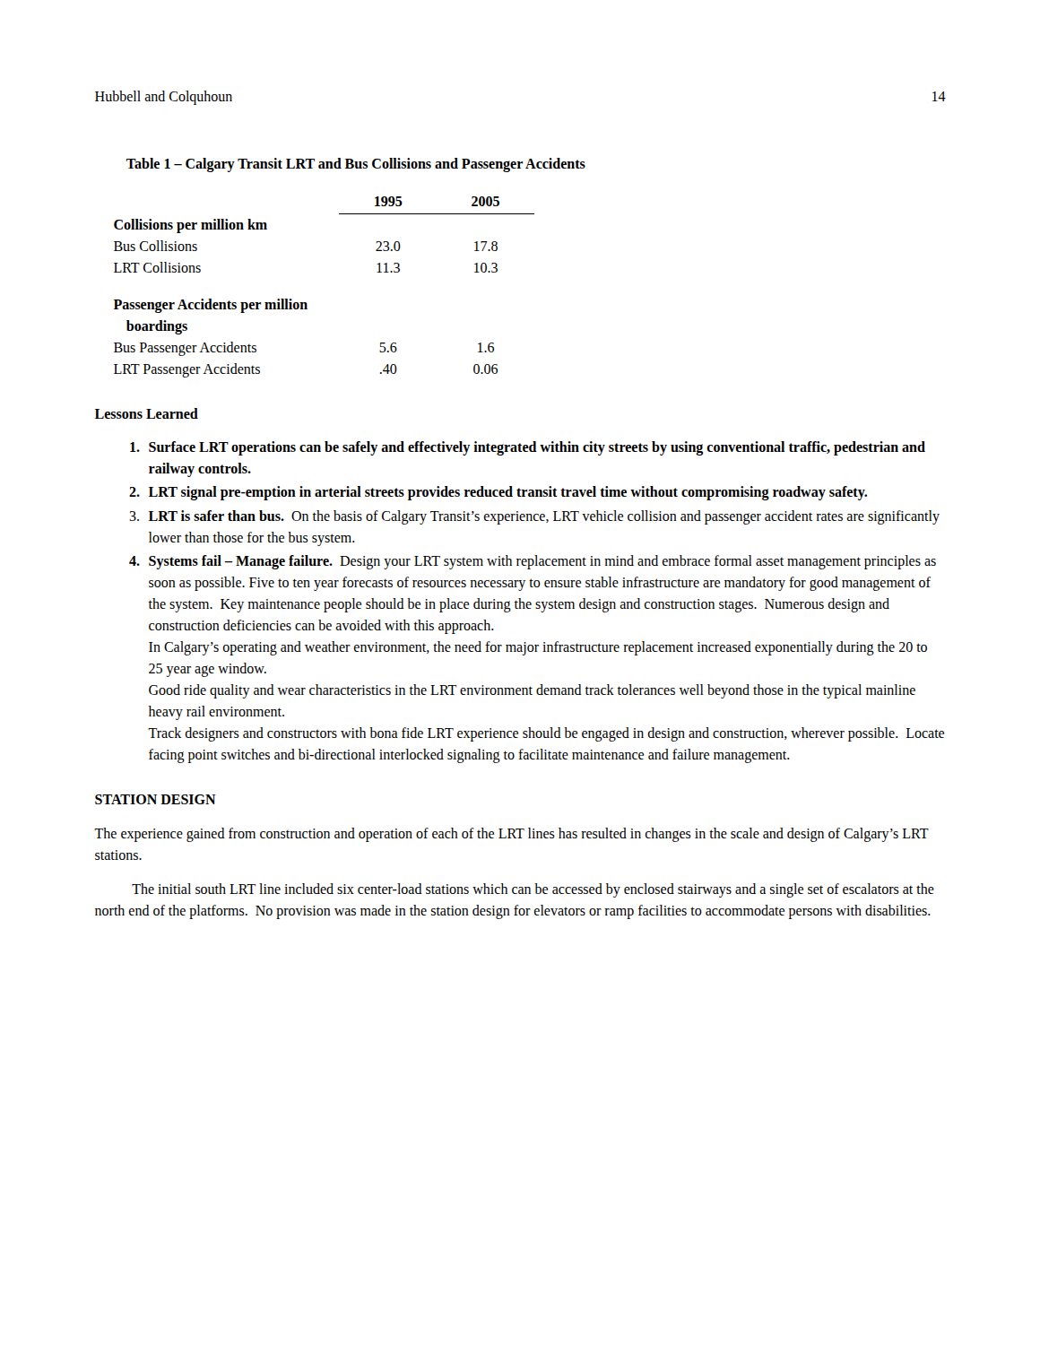Hubbell and Colquhoun 14
Table 1 – Calgary Transit LRT and Bus Collisions and Passenger Accidents
| | 1995 | 2005 |
| Collisions per million km | | |
| Bus Collisions | 23.0 | 17.8 |
| LRT Collisions | 11.3 | 10.3 |
| Passenger Accidents per million boardings | | |
| Bus Passenger Accidents | 5.6 | 1.6 |
| LRT Passenger Accidents | .40 | 0.06 |
Lessons Learned
Surface LRT operations can be safely and effectively integrated within city streets by using conventional traffic, pedestrian and railway controls.
LRT signal pre-emption in arterial streets provides reduced transit travel time without compromising roadway safety.
LRT is safer than bus. On the basis of Calgary Transit’s experience, LRT vehicle collision and passenger accident rates are significantly lower than those for the bus system.
Systems fail – Manage failure. Design your LRT system with replacement in mind and embrace formal asset management principles as soon as possible. Five to ten year forecasts of resources necessary to ensure stable infrastructure are mandatory for good management of the system. Key maintenance people should be in place during the system design and construction stages. Numerous design and construction deficiencies can be avoided with this approach.
In Calgary’s operating and weather environment, the need for major infrastructure replacement increased exponentially during the 20 to 25 year age window.
Good ride quality and wear characteristics in the LRT environment demand track tolerances well beyond those in the typical mainline heavy rail environment.
Track designers and constructors with bona fide LRT experience should be engaged in design and construction, wherever possible. Locate facing point switches and bi-directional interlocked signaling to facilitate maintenance and failure management.
STATION DESIGN
The experience gained from construction and operation of each of the LRT lines has resulted in changes in the scale and design of Calgary’s LRT stations.
The initial south LRT line included six center-load stations which can be accessed by enclosed stairways and a single set of escalators at the north end of the platforms. No provision was made in the station design for elevators or ramp facilities to accommodate persons with disabilities.